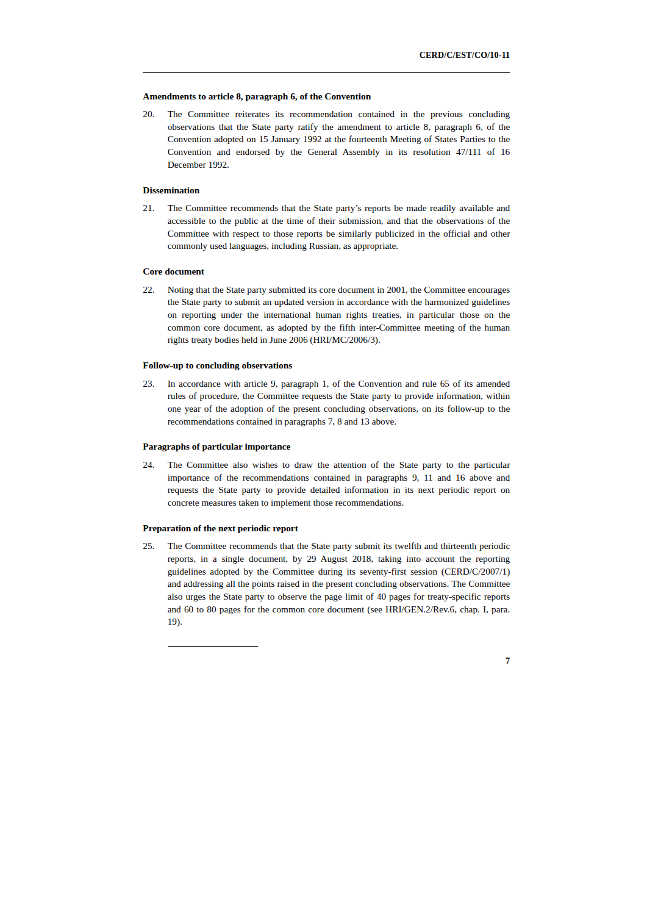CERD/C/EST/CO/10-11
Amendments to article 8, paragraph 6, of the Convention
20. The Committee reiterates its recommendation contained in the previous concluding observations that the State party ratify the amendment to article 8, paragraph 6, of the Convention adopted on 15 January 1992 at the fourteenth Meeting of States Parties to the Convention and endorsed by the General Assembly in its resolution 47/111 of 16 December 1992.
Dissemination
21. The Committee recommends that the State party’s reports be made readily available and accessible to the public at the time of their submission, and that the observations of the Committee with respect to those reports be similarly publicized in the official and other commonly used languages, including Russian, as appropriate.
Core document
22. Noting that the State party submitted its core document in 2001, the Committee encourages the State party to submit an updated version in accordance with the harmonized guidelines on reporting under the international human rights treaties, in particular those on the common core document, as adopted by the fifth inter-Committee meeting of the human rights treaty bodies held in June 2006 (HRI/MC/2006/3).
Follow-up to concluding observations
23. In accordance with article 9, paragraph 1, of the Convention and rule 65 of its amended rules of procedure, the Committee requests the State party to provide information, within one year of the adoption of the present concluding observations, on its follow-up to the recommendations contained in paragraphs 7, 8 and 13 above.
Paragraphs of particular importance
24. The Committee also wishes to draw the attention of the State party to the particular importance of the recommendations contained in paragraphs 9, 11 and 16 above and requests the State party to provide detailed information in its next periodic report on concrete measures taken to implement those recommendations.
Preparation of the next periodic report
25. The Committee recommends that the State party submit its twelfth and thirteenth periodic reports, in a single document, by 29 August 2018, taking into account the reporting guidelines adopted by the Committee during its seventy-first session (CERD/C/2007/1) and addressing all the points raised in the present concluding observations. The Committee also urges the State party to observe the page limit of 40 pages for treaty-specific reports and 60 to 80 pages for the common core document (see HRI/GEN.2/Rev.6, chap. I, para. 19).
7